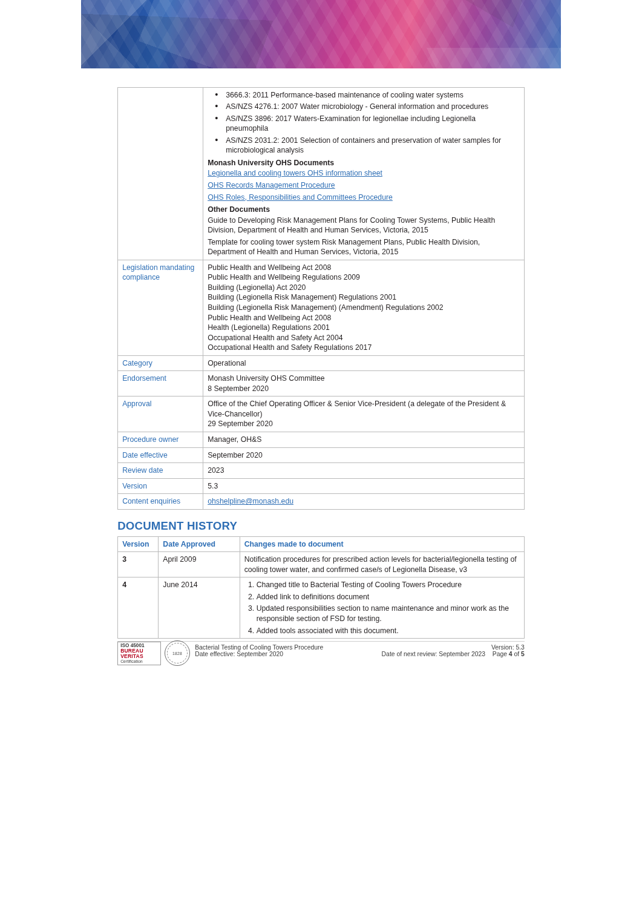| | 3666.3: 2011 Performance-based maintenance of cooling water systems AS/NZS 4276.1: 2007 Water microbiology - General information and procedures AS/NZS 3896: 2017 Waters-Examination for legionellae including Legionella pneumophila AS/NZS 2031.2: 2001 Selection of containers and preservation of water samples for microbiological analysis Monash University OHS Documents Legionella and cooling towers OHS information sheet OHS Records Management Procedure OHS Roles, Responsibilities and Committees Procedure Other Documents Guide to Developing Risk Management Plans for Cooling Tower Systems, Public Health Division, Department of Health and Human Services, Victoria, 2015 Template for cooling tower system Risk Management Plans, Public Health Division, Department of Health and Human Services, Victoria, 2015 |
| Legislation mandating compliance | Public Health and Wellbeing Act 2008 Public Health and Wellbeing Regulations 2009 Building (Legionella) Act 2020 Building (Legionella Risk Management) Regulations 2001 Building (Legionella Risk Management) (Amendment) Regulations 2002 Public Health and Wellbeing Act 2008 Health (Legionella) Regulations 2001 Occupational Health and Safety Act 2004 Occupational Health and Safety Regulations 2017 |
| Category | Operational |
| Endorsement | Monash University OHS Committee 8 September 2020 |
| Approval | Office of the Chief Operating Officer & Senior Vice-President (a delegate of the President & Vice-Chancellor) 29 September 2020 |
| Procedure owner | Manager, OH&S |
| Date effective | September 2020 |
| Review date | 2023 |
| Version | 5.3 |
| Content enquiries | ohshelpline@monash.edu |
DOCUMENT HISTORY
| Version | Date Approved | Changes made to document |
| --- | --- | --- |
| 3 | April 2009 | Notification procedures for prescribed action levels for bacterial/legionella testing of cooling tower water, and confirmed case/s of Legionella Disease, v3 |
| 4 | June 2014 | Changed title to Bacterial Testing of Cooling Towers Procedure Added link to definitions document Updated responsibilities section to name maintenance and minor work as the responsible section of FSD for testing. Added tools associated with this document. |
ISO 45001
BUREAU VERITAS
Certification
1828
Bacterial Testing of Cooling Towers Procedure
Version: 5.3
Date effective: September 2020
Date of next review: September 2023
Page 4 of 5